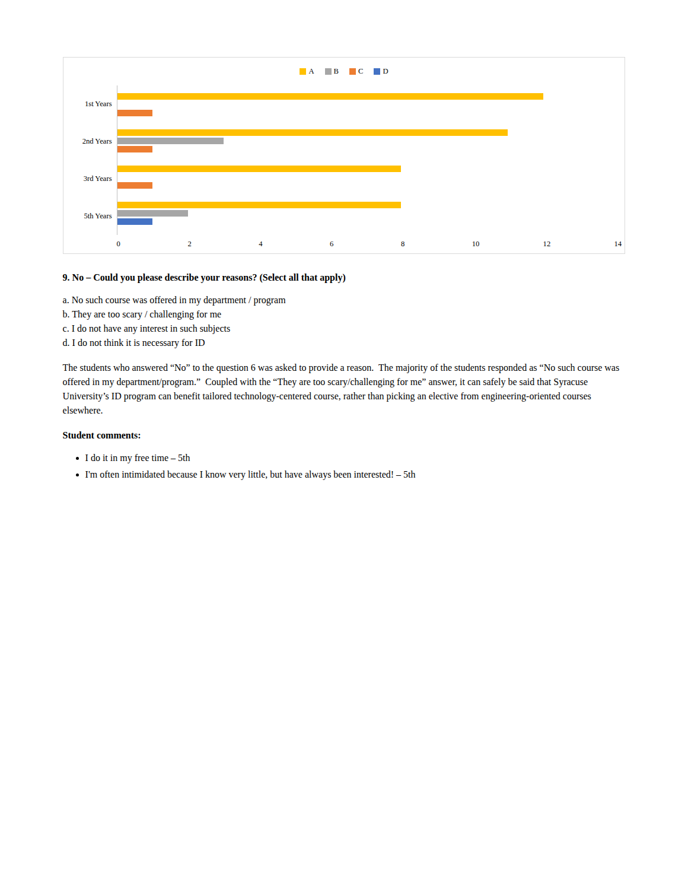A B C D
1st Years
2nd Years
3rd Years
5th Years
02468101214
9. No – Could you please describe your reasons? (Select all that apply)
a. No such course was offered in my department / program
b. They are too scary / challenging for me
c. I do not have any interest in such subjects
d. I do not think it is necessary for ID
The students who answered “No” to the question 6 was asked to provide a reason. The majority of the students responded as “No such course was offered in my department/program.” Coupled with the “They are too scary/challenging for me” answer, it can safely be said that Syracuse University’s ID program can benefit tailored technology-centered course, rather than picking an elective from engineering-oriented courses elsewhere.
Student comments:
I do it in my free time – 5th
I'm often intimidated because I know very little, but have always been interested! – 5th